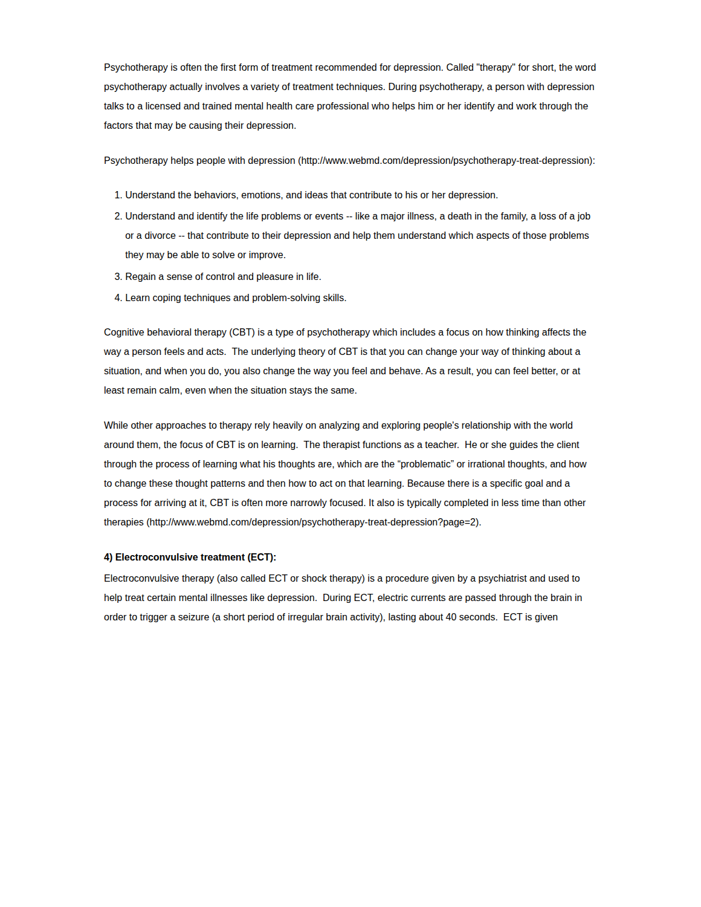Psychotherapy is often the first form of treatment recommended for depression. Called "therapy" for short, the word psychotherapy actually involves a variety of treatment techniques. During psychotherapy, a person with depression talks to a licensed and trained mental health care professional who helps him or her identify and work through the factors that may be causing their depression.
Psychotherapy helps people with depression (http://www.webmd.com/depression/psychotherapy-treat-depression):
Understand the behaviors, emotions, and ideas that contribute to his or her depression.
Understand and identify the life problems or events -- like a major illness, a death in the family, a loss of a job or a divorce -- that contribute to their depression and help them understand which aspects of those problems they may be able to solve or improve.
Regain a sense of control and pleasure in life.
Learn coping techniques and problem-solving skills.
Cognitive behavioral therapy (CBT) is a type of psychotherapy which includes a focus on how thinking affects the way a person feels and acts. The underlying theory of CBT is that you can change your way of thinking about a situation, and when you do, you also change the way you feel and behave. As a result, you can feel better, or at least remain calm, even when the situation stays the same.
While other approaches to therapy rely heavily on analyzing and exploring people's relationship with the world around them, the focus of CBT is on learning. The therapist functions as a teacher. He or she guides the client through the process of learning what his thoughts are, which are the “problematic” or irrational thoughts, and how to change these thought patterns and then how to act on that learning. Because there is a specific goal and a process for arriving at it, CBT is often more narrowly focused. It also is typically completed in less time than other therapies (http://www.webmd.com/depression/psychotherapy-treat-depression?page=2).
4) Electroconvulsive treatment (ECT):
Electroconvulsive therapy (also called ECT or shock therapy) is a procedure given by a psychiatrist and used to help treat certain mental illnesses like depression. During ECT, electric currents are passed through the brain in order to trigger a seizure (a short period of irregular brain activity), lasting about 40 seconds. ECT is given